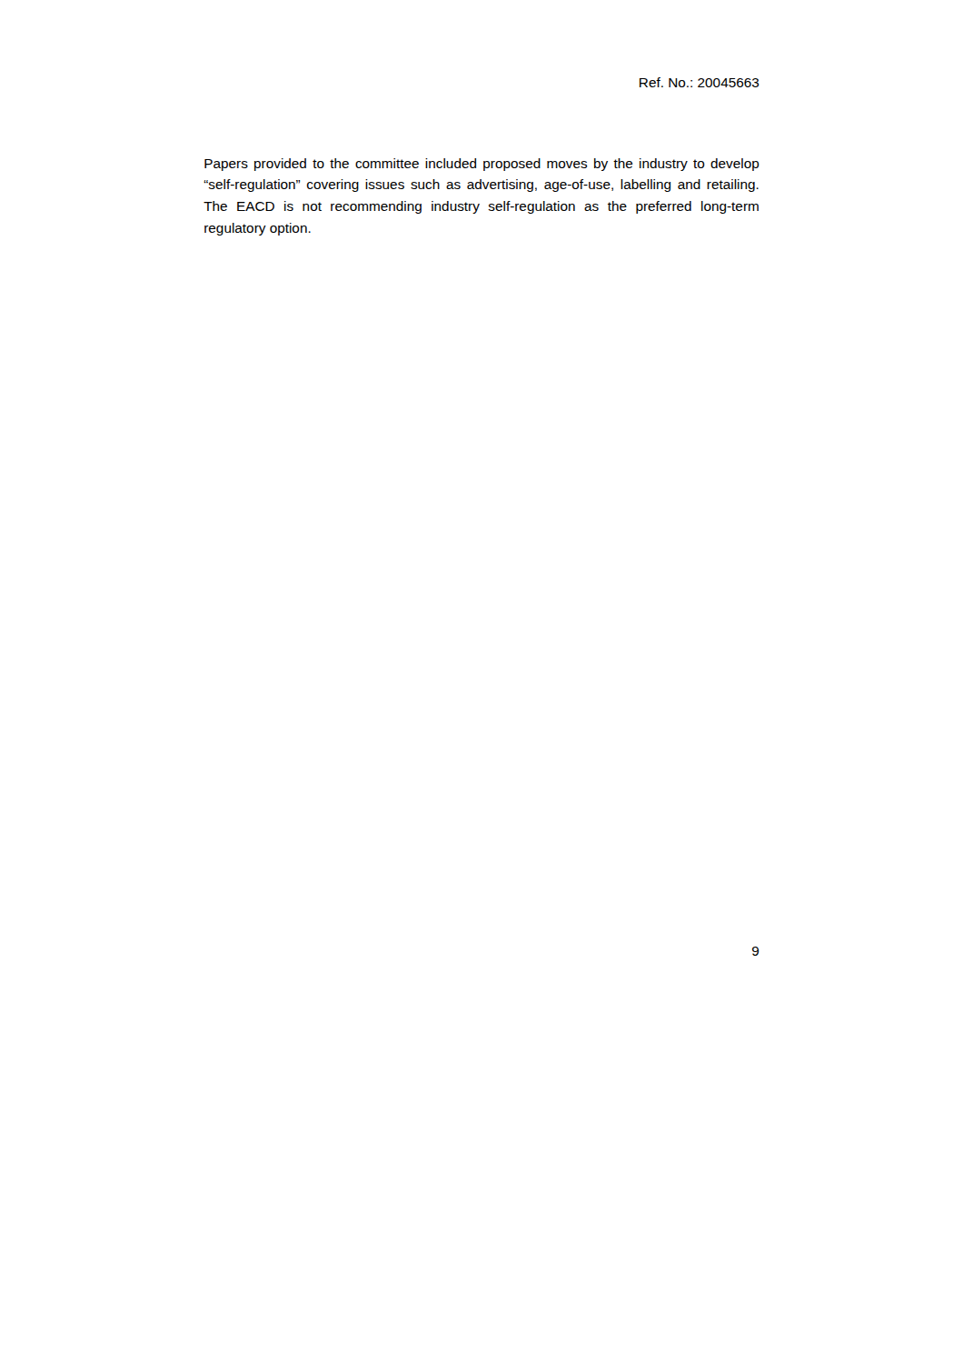Ref. No.: 20045663
Papers provided to the committee included proposed moves by the industry to develop “self-regulation” covering issues such as advertising, age-of-use, labelling and retailing. The EACD is not recommending industry self-regulation as the preferred long-term regulatory option.
9